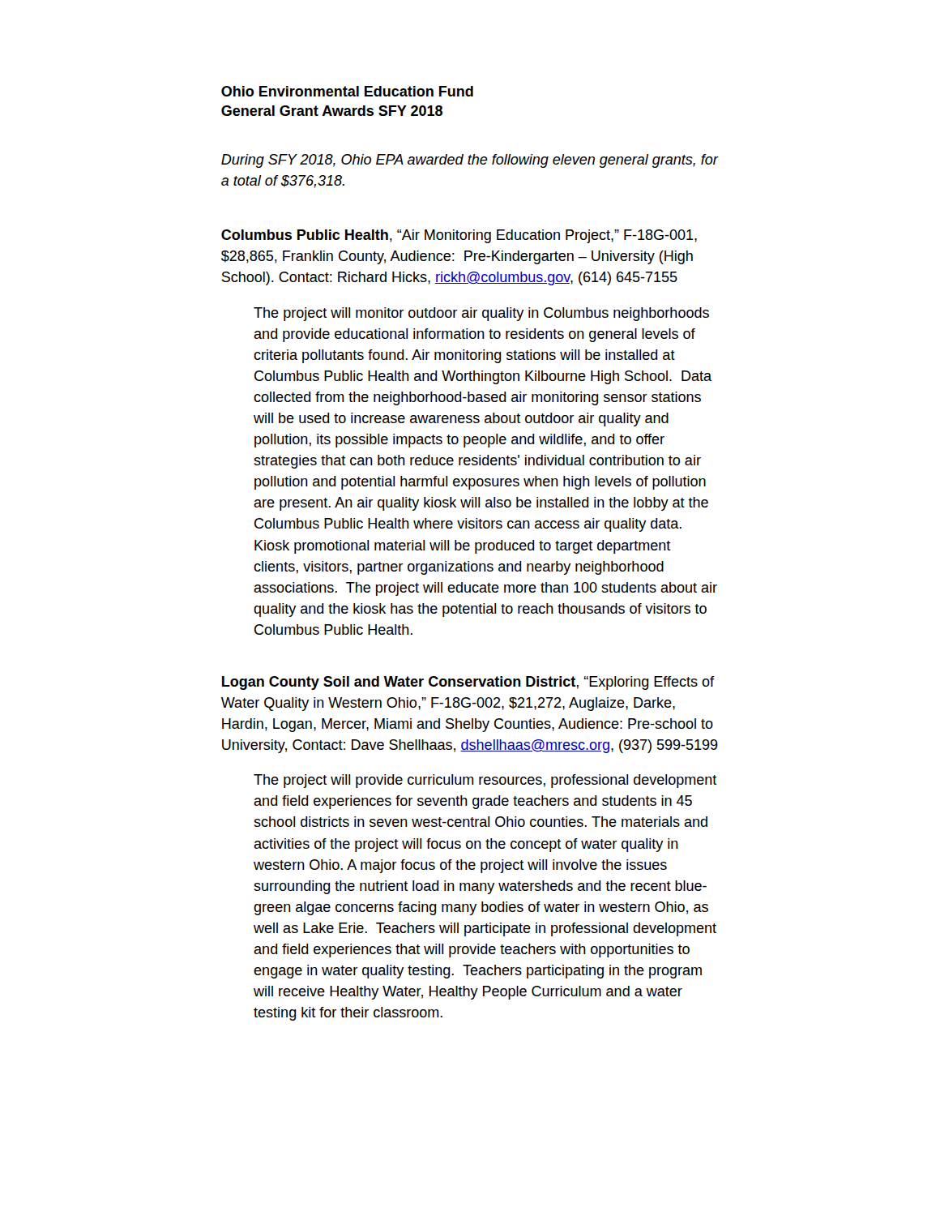Ohio Environmental Education Fund
General Grant Awards SFY 2018
During SFY 2018, Ohio EPA awarded the following eleven general grants, for a total of $376,318.
Columbus Public Health, “Air Monitoring Education Project,” F-18G-001, $28,865, Franklin County, Audience: Pre-Kindergarten – University (High School). Contact: Richard Hicks, rickh@columbus.gov, (614) 645-7155
The project will monitor outdoor air quality in Columbus neighborhoods and provide educational information to residents on general levels of criteria pollutants found. Air monitoring stations will be installed at Columbus Public Health and Worthington Kilbourne High School. Data collected from the neighborhood-based air monitoring sensor stations will be used to increase awareness about outdoor air quality and pollution, its possible impacts to people and wildlife, and to offer strategies that can both reduce residents' individual contribution to air pollution and potential harmful exposures when high levels of pollution are present. An air quality kiosk will also be installed in the lobby at the Columbus Public Health where visitors can access air quality data. Kiosk promotional material will be produced to target department clients, visitors, partner organizations and nearby neighborhood associations. The project will educate more than 100 students about air quality and the kiosk has the potential to reach thousands of visitors to Columbus Public Health.
Logan County Soil and Water Conservation District, “Exploring Effects of Water Quality in Western Ohio,” F-18G-002, $21,272, Auglaize, Darke, Hardin, Logan, Mercer, Miami and Shelby Counties, Audience: Pre-school to University, Contact: Dave Shellhaas, dshellhaas@mresc.org, (937) 599-5199
The project will provide curriculum resources, professional development and field experiences for seventh grade teachers and students in 45 school districts in seven west-central Ohio counties. The materials and activities of the project will focus on the concept of water quality in western Ohio. A major focus of the project will involve the issues surrounding the nutrient load in many watersheds and the recent blue-green algae concerns facing many bodies of water in western Ohio, as well as Lake Erie. Teachers will participate in professional development and field experiences that will provide teachers with opportunities to engage in water quality testing. Teachers participating in the program will receive Healthy Water, Healthy People Curriculum and a water testing kit for their classroom.